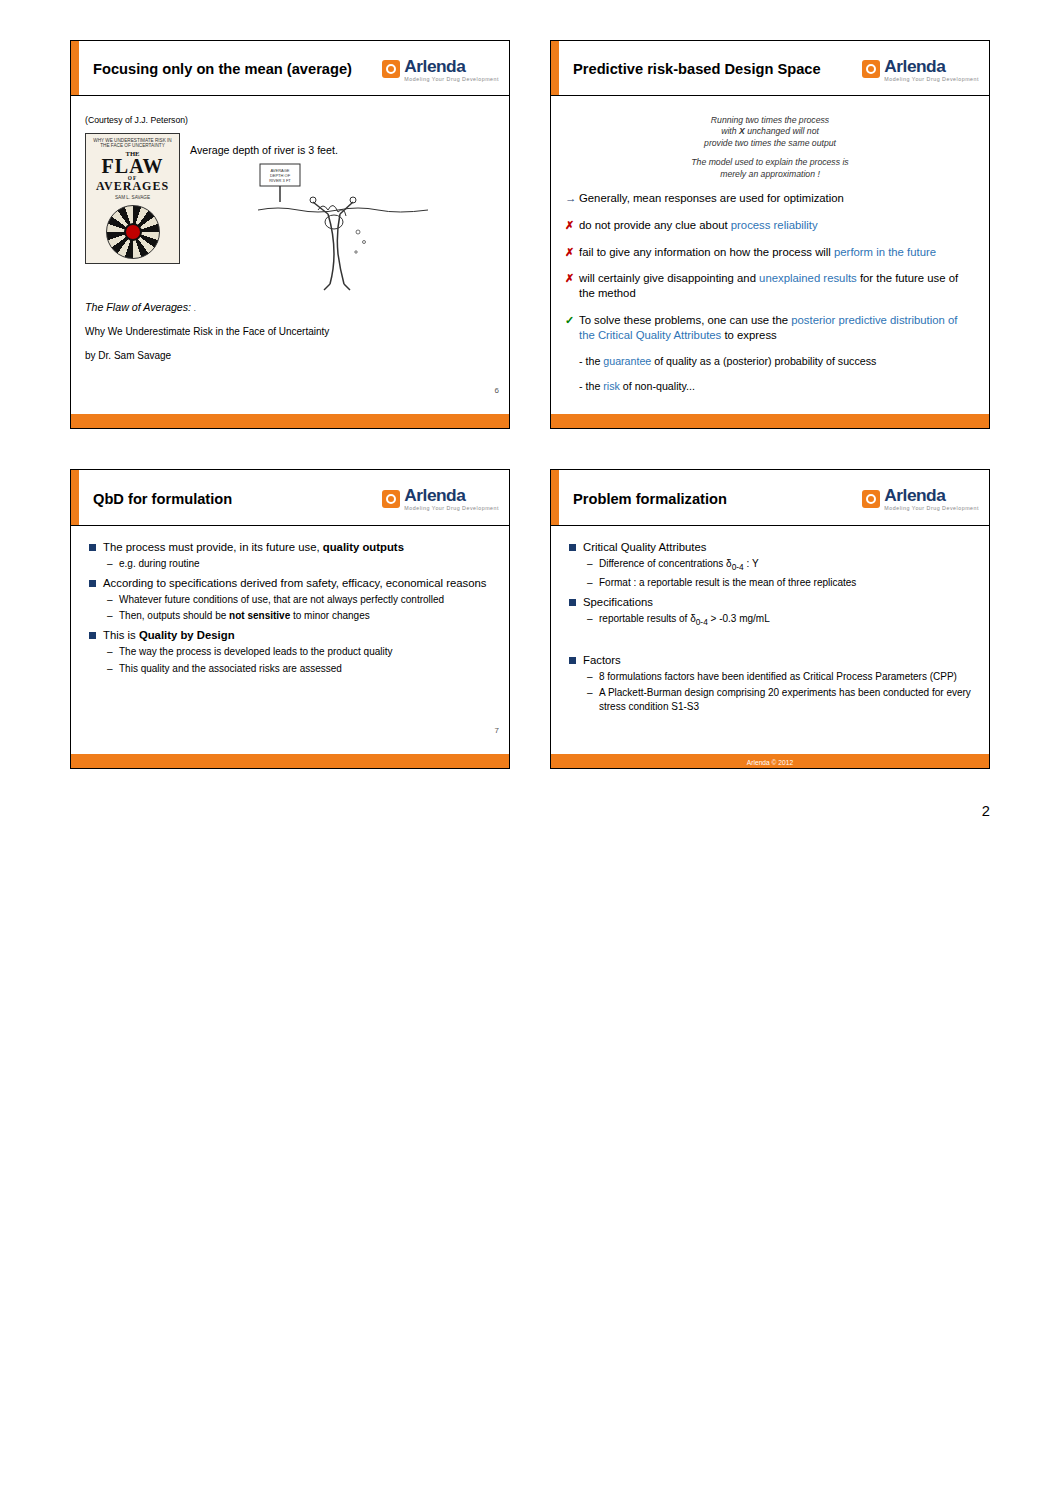Focusing only on the mean (average)
Arlenda Modeling Your Drug Development
(Courtesy of J.J. Peterson)
WHY WE UNDERESTIMATE RISK IN THE FACE OF UNCERTAINTY
THE FLAW OF AVERAGES
SAM L. SAVAGE
Average depth of river is 3 feet.
AVERAGE DEPTH OF RIVER 3 FT
The Flaw of Averages: .
Why We Underestimate Risk in the Face of Uncertainty
by Dr. Sam Savage
6
Predictive risk-based Design Space
Arlenda Modeling Your Drug Development
Running two times the process
with X unchanged will not
provide two times the same output
The model used to explain the process is
merely an approximation !
Generally, mean responses are used for optimization
do not provide any clue about process reliability
fail to give any information on how the process will perform in the future
will certainly give disappointing and unexplained results for the future use of the method
To solve these problems, one can use the posterior predictive distribution of the Critical Quality Attributes to express
- the guarantee of quality as a (posterior) probability of success
- the risk of non-quality...
QbD for formulation
Arlenda Modeling Your Drug Development
The process must provide, in its future use, quality outputs
e.g. during routine
According to specifications derived from safety, efficacy, economical reasons
Whatever future conditions of use, that are not always perfectly controlled
Then, outputs should be not sensitive to minor changes
This is Quality by Design
The way the process is developed leads to the product quality
This quality and the associated risks are assessed
7
Problem formalization
Arlenda Modeling Your Drug Development
Critical Quality Attributes
Difference of concentrations δ0-4 : Y
Format : a reportable result is the mean of three replicates
Specifications
reportable results of δ0-4 > -0.3 mg/mL
Factors
8 formulations factors have been identified as Critical Process Parameters (CPP)
A Plackett-Burman design comprising 20 experiments has been conducted for every stress condition S1-S3
Arlenda © 2012
2